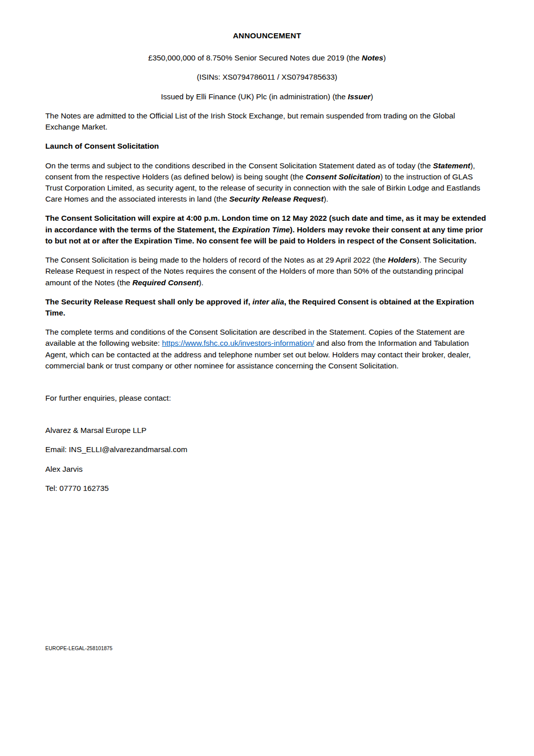ANNOUNCEMENT
£350,000,000 of 8.750% Senior Secured Notes due 2019 (the Notes)
(ISINs: XS0794786011 / XS0794785633)
Issued by Elli Finance (UK) Plc (in administration) (the Issuer)
The Notes are admitted to the Official List of the Irish Stock Exchange, but remain suspended from trading on the Global Exchange Market.
Launch of Consent Solicitation
On the terms and subject to the conditions described in the Consent Solicitation Statement dated as of today (the Statement), consent from the respective Holders (as defined below) is being sought (the Consent Solicitation) to the instruction of GLAS Trust Corporation Limited, as security agent, to the release of security in connection with the sale of Birkin Lodge and Eastlands Care Homes and the associated interests in land (the Security Release Request).
The Consent Solicitation will expire at 4:00 p.m. London time on 12 May 2022 (such date and time, as it may be extended in accordance with the terms of the Statement, the Expiration Time). Holders may revoke their consent at any time prior to but not at or after the Expiration Time. No consent fee will be paid to Holders in respect of the Consent Solicitation.
The Consent Solicitation is being made to the holders of record of the Notes as at 29 April 2022 (the Holders). The Security Release Request in respect of the Notes requires the consent of the Holders of more than 50% of the outstanding principal amount of the Notes (the Required Consent).
The Security Release Request shall only be approved if, inter alia, the Required Consent is obtained at the Expiration Time.
The complete terms and conditions of the Consent Solicitation are described in the Statement. Copies of the Statement are available at the following website: https://www.fshc.co.uk/investors-information/ and also from the Information and Tabulation Agent, which can be contacted at the address and telephone number set out below. Holders may contact their broker, dealer, commercial bank or trust company or other nominee for assistance concerning the Consent Solicitation.
For further enquiries, please contact:
Alvarez & Marsal Europe LLP
Email: INS_ELLI@alvarezandmarsal.com
Alex Jarvis
Tel: 07770 162735
EUROPE-LEGAL-258101875